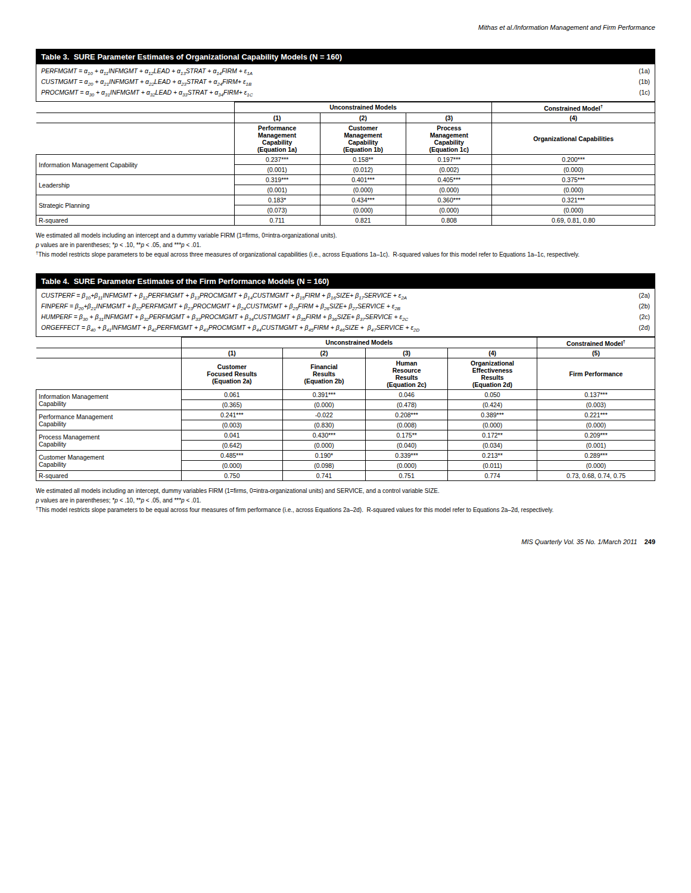Mithas et al./Information Management and Firm Performance
Table 3. SURE Parameter Estimates of Organizational Capability Models (N = 160)
(1a) PERFMGMT = α10 + α11INFMGMT + α12LEAD + α13STRAT + α14FIRM + ε1A
(1b) CUSTMGMT = α20 + α21INFMGMT + α22LEAD + α23STRAT + α24FIRM+ ε1B
(1c) PROCMGMT = α30 + α31INFMGMT + α32LEAD + α33STRAT + α34FIRM+ ε1C
| | Unconstrained Models | Constrained Model † |
| | (1) | (2) | (3) | (4) |
| | Performance Management Capability (Equation 1a) | Customer Management Capability (Equation 1b) | Process Management Capability (Equation 1c) | Organizational Capabilities |
| Information Management Capability | 0.237*** | 0.158** | 0.197*** | 0.200*** |
| (0.001) | (0.012) | (0.002) | (0.000) |
| Leadership | 0.319*** | 0.401*** | 0.405*** | 0.375*** |
| (0.001) | (0.000) | (0.000) | (0.000) |
| Strategic Planning | 0.183* | 0.434*** | 0.360*** | 0.321*** |
| (0.073) | (0.000) | (0.000) | (0.000) |
| R-squared | 0.711 | 0.821 | 0.808 | 0.69, 0.81, 0.80 |
We estimated all models including an intercept and a dummy variable FIRM (1=firms, 0=intra-organizational units).
p values are in parentheses; *p < .10, **p < .05, and ***p < .01.
†This model restricts slope parameters to be equal across three measures of organizational capabilities (i.e., across Equations 1a–1c). R-squared values for this model refer to Equations 1a–1c, respectively.
Table 4. SURE Parameter Estimates of the Firm Performance Models (N = 160)
(2a) CUSTPERF = β10+β11INFMGMT + β12PERFMGMT + β13PROCMGMT + β14CUSTMGMT + β15FIRM + β16SIZE+ β17SERVICE + ε2A
(2b) FINPERF = β20+β21INFMGMT + β22PERFMGMT + β23PROCMGMT + β24CUSTMGMT + β25FIRM + β26SIZE+ β27SERVICE + ε2B
(2c) HUMPERF = β30 + β31INFMGMT + β32PERFMGMT + β33PROCMGMT + β34CUSTMGMT + β35FIRM + β36SIZE+ β37SERVICE + ε2C
(2d) ORGEFFECT = β40 + β41INFMGMT + β42PERFMGMT + β43PROCMGMT + β44CUSTMGMT + β45FIRM + β46SIZE + β47SERVICE + ε2D
| | Unconstrained Models | Constrained Model † |
| | (1) | (2) | (3) | (4) | (5) |
| | Customer Focused Results (Equation 2a) | Financial Results (Equation 2b) | Human Resource Results (Equation 2c) | Organizational Effectiveness Results (Equation 2d) | Firm Performance |
| Information Management Capability | 0.061 | 0.391*** | 0.046 | 0.050 | 0.137*** |
| (0.365) | (0.000) | (0.478) | (0.424) | (0.003) |
| Performance Management Capability | 0.241*** | -0.022 | 0.208*** | 0.389*** | 0.221*** |
| (0.003) | (0.830) | (0.008) | (0.000) | (0.000) |
| Process Management Capability | 0.041 | 0.430*** | 0.175** | 0.172** | 0.209*** |
| (0.642) | (0.000) | (0.040) | (0.034) | (0.001) |
| Customer Management Capability | 0.485*** | 0.190* | 0.339*** | 0.213** | 0.289*** |
| (0.000) | (0.098) | (0.000) | (0.011) | (0.000) |
| R-squared | 0.750 | 0.741 | 0.751 | 0.774 | 0.73, 0.68, 0.74, 0.75 |
We estimated all models including an intercept, dummy variables FIRM (1=firms, 0=intra-organizational units) and SERVICE, and a control variable SIZE.
p values are in parentheses; *p < .10, **p < .05, and ***p < .01.
†This model restricts slope parameters to be equal across four measures of firm performance (i.e., across Equations 2a–2d). R-squared values for this model refer to Equations 2a–2d, respectively.
MIS Quarterly Vol. 35 No. 1/March 2011249